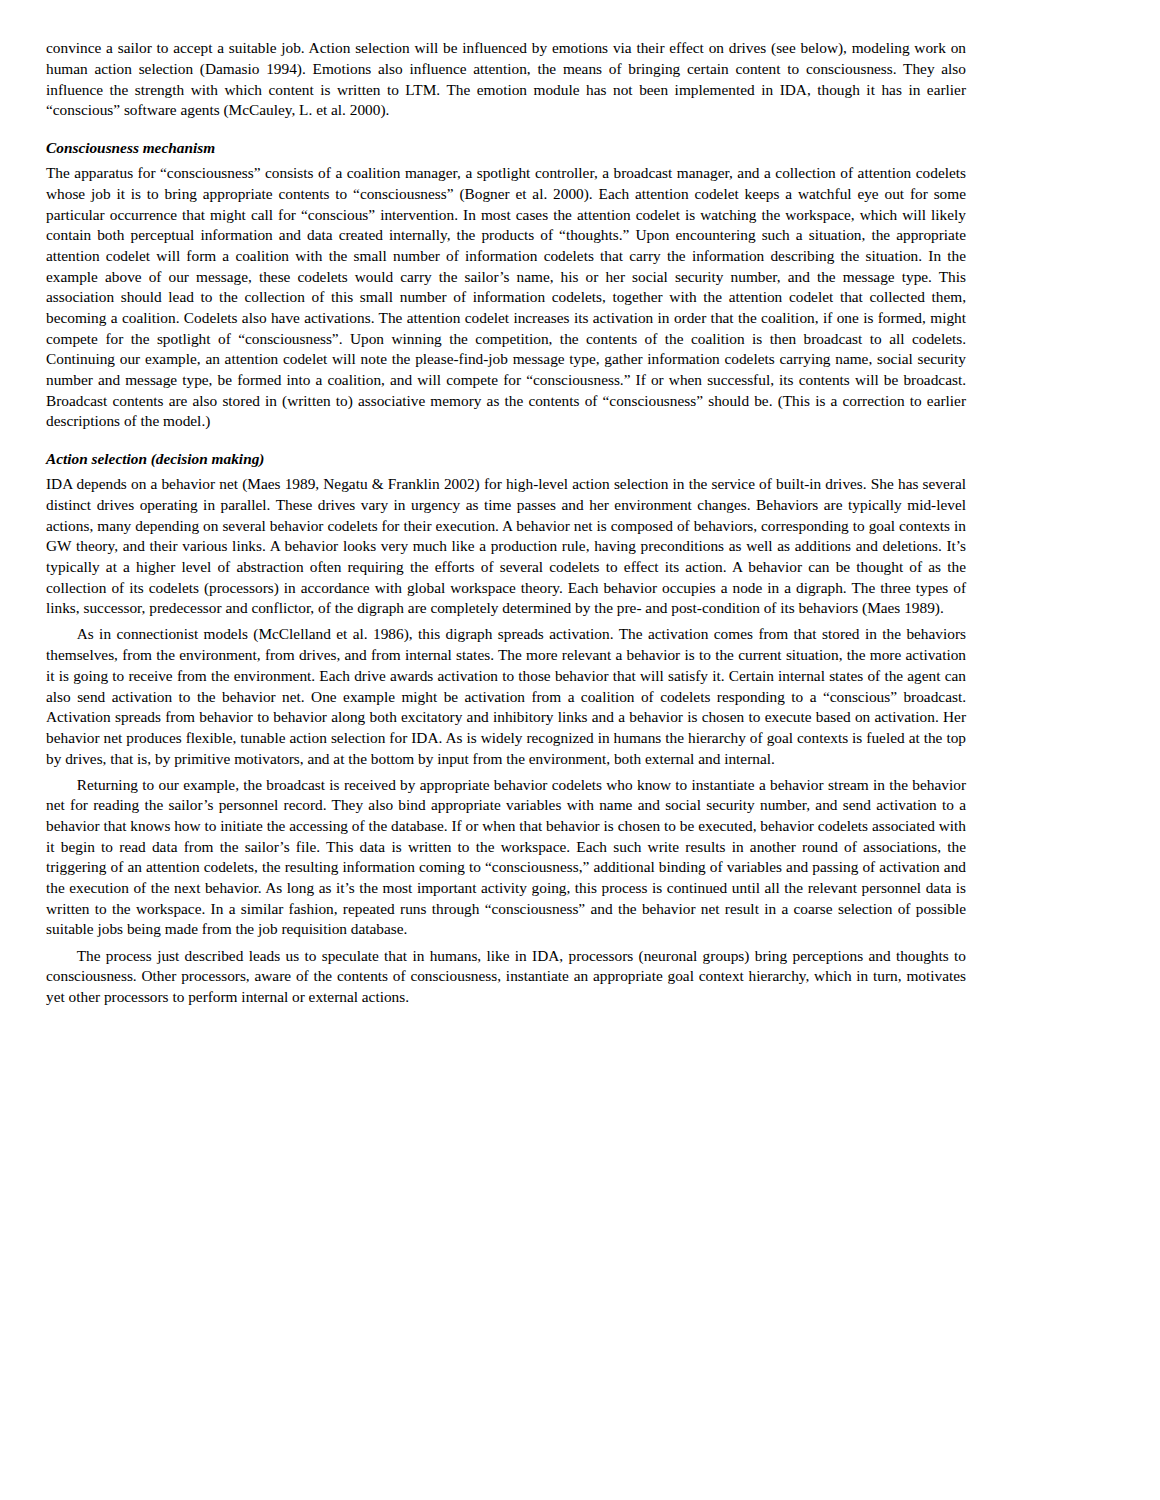convince a sailor to accept a suitable job. Action selection will be influenced by emotions via their effect on drives (see below), modeling work on human action selection (Damasio 1994). Emotions also influence attention, the means of bringing certain content to consciousness. They also influence the strength with which content is written to LTM. The emotion module has not been implemented in IDA, though it has in earlier “conscious” software agents (McCauley, L. et al. 2000).
Consciousness mechanism
The apparatus for “consciousness” consists of a coalition manager, a spotlight controller, a broadcast manager, and a collection of attention codelets whose job it is to bring appropriate contents to “consciousness” (Bogner et al. 2000). Each attention codelet keeps a watchful eye out for some particular occurrence that might call for “conscious” intervention. In most cases the attention codelet is watching the workspace, which will likely contain both perceptual information and data created internally, the products of “thoughts.” Upon encountering such a situation, the appropriate attention codelet will form a coalition with the small number of information codelets that carry the information describing the situation. In the example above of our message, these codelets would carry the sailor’s name, his or her social security number, and the message type. This association should lead to the collection of this small number of information codelets, together with the attention codelet that collected them, becoming a coalition. Codelets also have activations. The attention codelet increases its activation in order that the coalition, if one is formed, might compete for the spotlight of “consciousness”. Upon winning the competition, the contents of the coalition is then broadcast to all codelets. Continuing our example, an attention codelet will note the please-find-job message type, gather information codelets carrying name, social security number and message type, be formed into a coalition, and will compete for “consciousness.” If or when successful, its contents will be broadcast. Broadcast contents are also stored in (written to) associative memory as the contents of “consciousness” should be. (This is a correction to earlier descriptions of the model.)
Action selection (decision making)
IDA depends on a behavior net (Maes 1989, Negatu & Franklin 2002) for high-level action selection in the service of built-in drives. She has several distinct drives operating in parallel. These drives vary in urgency as time passes and her environment changes. Behaviors are typically mid-level actions, many depending on several behavior codelets for their execution. A behavior net is composed of behaviors, corresponding to goal contexts in GW theory, and their various links. A behavior looks very much like a production rule, having preconditions as well as additions and deletions. It’s typically at a higher level of abstraction often requiring the efforts of several codelets to effect its action. A behavior can be thought of as the collection of its codelets (processors) in accordance with global workspace theory. Each behavior occupies a node in a digraph. The three types of links, successor, predecessor and conflictor, of the digraph are completely determined by the pre- and post-condition of its behaviors (Maes 1989).
As in connectionist models (McClelland et al. 1986), this digraph spreads activation. The activation comes from that stored in the behaviors themselves, from the environment, from drives, and from internal states. The more relevant a behavior is to the current situation, the more activation it is going to receive from the environment. Each drive awards activation to those behavior that will satisfy it. Certain internal states of the agent can also send activation to the behavior net. One example might be activation from a coalition of codelets responding to a “conscious” broadcast. Activation spreads from behavior to behavior along both excitatory and inhibitory links and a behavior is chosen to execute based on activation. Her behavior net produces flexible, tunable action selection for IDA. As is widely recognized in humans the hierarchy of goal contexts is fueled at the top by drives, that is, by primitive motivators, and at the bottom by input from the environment, both external and internal.
Returning to our example, the broadcast is received by appropriate behavior codelets who know to instantiate a behavior stream in the behavior net for reading the sailor’s personnel record. They also bind appropriate variables with name and social security number, and send activation to a behavior that knows how to initiate the accessing of the database. If or when that behavior is chosen to be executed, behavior codelets associated with it begin to read data from the sailor’s file. This data is written to the workspace. Each such write results in another round of associations, the triggering of an attention codelets, the resulting information coming to “consciousness,” additional binding of variables and passing of activation and the execution of the next behavior. As long as it’s the most important activity going, this process is continued until all the relevant personnel data is written to the workspace. In a similar fashion, repeated runs through “consciousness” and the behavior net result in a coarse selection of possible suitable jobs being made from the job requisition database.
The process just described leads us to speculate that in humans, like in IDA, processors (neuronal groups) bring perceptions and thoughts to consciousness. Other processors, aware of the contents of consciousness, instantiate an appropriate goal context hierarchy, which in turn, motivates yet other processors to perform internal or external actions.